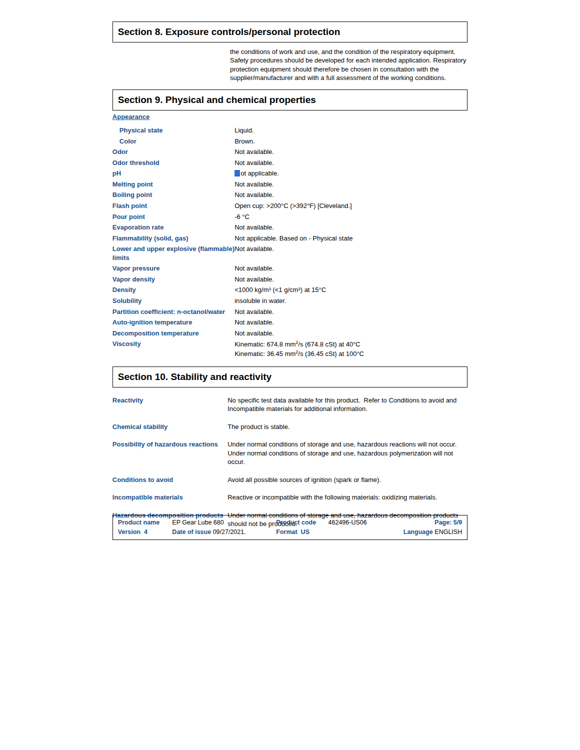Section 8. Exposure controls/personal protection
the conditions of work and use, and the condition of the respiratory equipment. Safety procedures should be developed for each intended application. Respiratory protection equipment should therefore be chosen in consultation with the supplier/manufacturer and with a full assessment of the working conditions.
Section 9. Physical and chemical properties
Appearance
| Physical state | Liquid. |
| Color | Brown. |
| Odor | Not available. |
| Odor threshold | Not available. |
| pH | ot applicable. |
| Melting point | Not available. |
| Boiling point | Not available. |
| Flash point | Open cup: >200°C (>392°F) [Cleveland.] |
| Pour point | -6 °C |
| Evaporation rate | Not available. |
| Flammability (solid, gas) | Not applicable. Based on - Physical state |
| Lower and upper explosive (flammable) limits | Not available. |
| Vapor pressure | Not available. |
| Vapor density | Not available. |
| Density | <1000 kg/m³ (<1 g/cm³) at 15°C |
| Solubility | insoluble in water. |
| Partition coefficient: n-octanol/water | Not available. |
| Auto-ignition temperature | Not available. |
| Decomposition temperature | Not available. |
| Viscosity | Kinematic: 674.8 mm 2 /s (674.8 cSt) at 40°C Kinematic: 36.45 mm 2 /s (36.45 cSt) at 100°C |
Section 10. Stability and reactivity
| Reactivity | No specific test data available for this product. Refer to Conditions to avoid and Incompatible materials for additional information. |
| Chemical stability | The product is stable. |
| Possibility of hazardous reactions | Under normal conditions of storage and use, hazardous reactions will not occur. Under normal conditions of storage and use, hazardous polymerization will not occur. |
| Conditions to avoid | Avoid all possible sources of ignition (spark or flame). |
| Incompatible materials | Reactive or incompatible with the following materials: oxidizing materials. |
| Hazardous decomposition products | Under normal conditions of storage and use, hazardous decomposition products should not be produced. |
| Product name | EP Gear Lube 680 | Product code | 462496-US06 | Page: 5/9 |
| Version 4 | Date of issue 09/27/2021. | Format US | | Language ENGLISH |